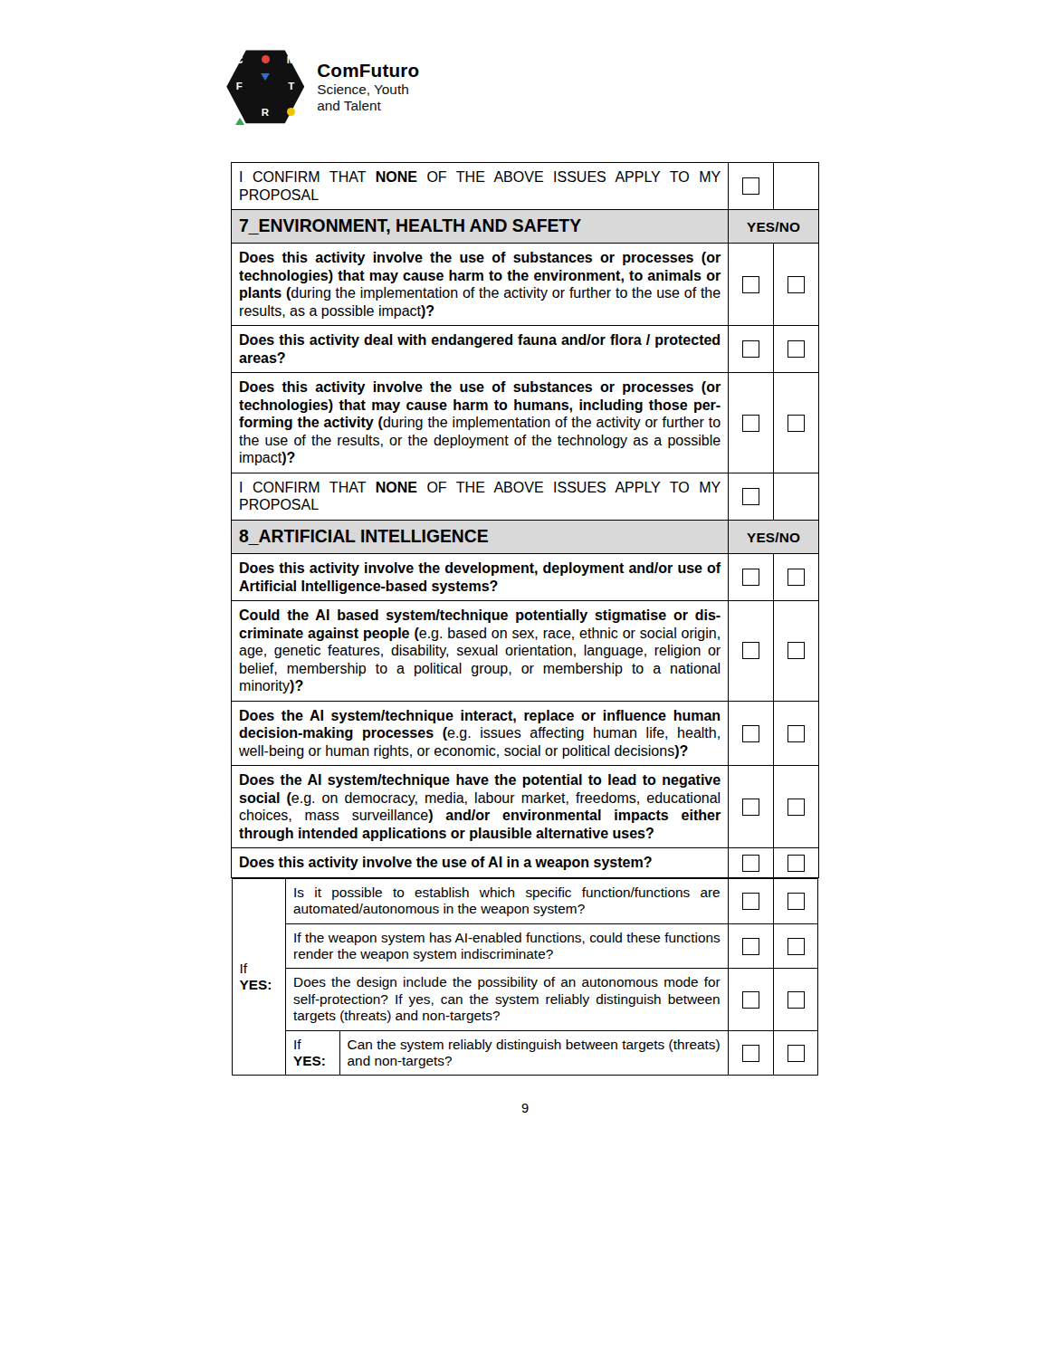C M F T R
ComFuturo
Science, Youth
and Talent
| I CONFIRM THAT NONE OF THE ABOVE ISSUES APPLY TO MY PROPOSAL | | |
| 7_ENVIRONMENT, HEALTH AND SAFETY | YES/NO |
| Does this activity involve the use of substances or processes (or technologies) that may cause harm to the environment, to animals or plants ( during the implementation of the activity or further to the use of the results, as a possible impact )? | | |
| Does this activity deal with endangered fauna and/or flora / protected areas? | | |
| Does this activity involve the use of substances or processes (or technologies) that may cause harm to humans, including those performing the activity ( during the implementation of the activity or further to the use of the results, or the deployment of the technology as a possible impact )? | | |
| I CONFIRM THAT NONE OF THE ABOVE ISSUES APPLY TO MY PROPOSAL | | |
| 8_ARTIFICIAL INTELLIGENCE | YES/NO |
| Does this activity involve the development, deployment and/or use of Artificial Intelligence-based systems? | | |
| Could the AI based system/technique potentially stigmatise or discriminate against people ( e.g. based on sex, race, ethnic or social origin, age, genetic features, disability, sexual orientation, language, religion or belief, membership to a political group, or membership to a national minority )? | | |
| Does the AI system/technique interact, replace or influence human decision-making processes ( e.g. issues affecting human life, health, well-being or human rights, or economic, social or political decisions )? | | |
| Does the AI system/technique have the potential to lead to negative social ( e.g. on democracy, media, labour market, freedoms, educational choices, mass surveillance ) and/or environmental impacts either through intended applications or plausible alternative uses? | | |
| Does this activity involve the use of AI in a weapon system? | | |
| / If YES: / Is it possible to establish which specific function/functions are automated/autonomous in the weapon system? / / / / If the weapon system has AI-enabled functions, could these functions render the weapon system indiscriminate? / / / / Does the design include the possibility of an autonomous mode for self-protection? If yes, can the system reliably distinguish between targets (threats) and non-targets? / / / / If YES: / Can the system reliably distinguish between targets (threats) and non-targets? / / / |
9